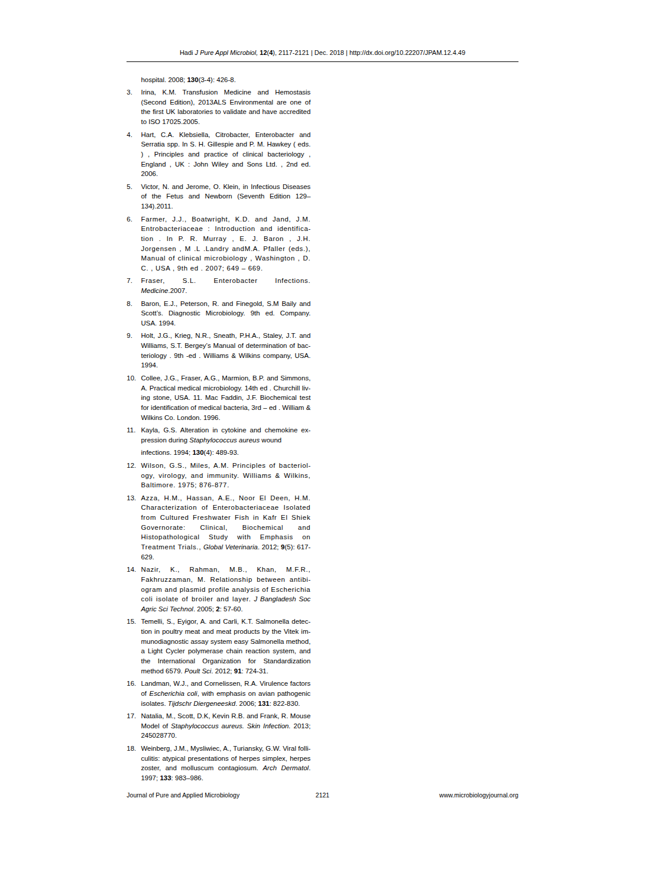Hadi J Pure Appl Microbiol, 12(4), 2117-2121 | Dec. 2018 | http://dx.doi.org/10.22207/JPAM.12.4.49
hospital. 2008; 130(3-4): 426-8.
3. Irina, K.M. Transfusion Medicine and Hemostasis (Second Edition), 2013ALS Environmental are one of the first UK laboratories to validate and have accredited to ISO 17025.2005.
4. Hart, C.A. Klebsiella, Citrobacter, Enterobacter and Serratia spp. In S. H. Gillespie and P. M. Hawkey ( eds. ) , Principles and practice of clinical bacteriology , England , UK : John Wiley and Sons Ltd. , 2nd ed. 2006.
5. Victor, N. and Jerome, O. Klein, in Infectious Diseases of the Fetus and Newborn (Seventh Edition 129–134).2011.
6. Farmer, J.J., Boatwright, K.D. and Jand, J.M. Entrobacteriaceae : Introduction and identification . In P. R. Murray , E. J. Baron , J.H. Jorgensen , M .L .Landry andM.A. Pfaller (eds.), Manual of clinical microbiology , Washington , D. C. , USA , 9th ed . 2007; 649 – 669.
7. Fraser, S.L. Enterobacter Infections. Medicine.2007.
8. Baron, E.J., Peterson, R. and Finegold, S.M Baily and Scott’s. Diagnostic Microbiology. 9th ed. Company. USA. 1994.
9. Holt, J.G., Krieg, N.R., Sneath, P.H.A., Staley, J.T. and Williams, S.T. Bergey’s Manual of determination of bacteriology . 9th -ed . Williams & Wilkins company, USA. 1994.
10. Collee, J.G., Fraser, A.G., Marmion, B.P. and Simmons, A. Practical medical microbiology. 14th ed . Churchill living stone, USA. 11. Mac Faddin, J.F. Biochemical test for identification of medical bacteria, 3rd – ed . William & Wilkins Co. London. 1996.
11. Kayla, G.S. Alteration in cytokine and chemokine expression during Staphylococcus aureus wound
infections. 1994; 130(4): 489-93.
12. Wilson, G.S., Miles, A.M. Principles of bacteriology, virology, and immunity. Williams & Wilkins, Baltimore. 1975; 876-877.
13. Azza, H.M., Hassan, A.E., Noor El Deen, H.M. Characterization of Enterobacteriaceae Isolated from Cultured Freshwater Fish in Kafr El Shiek Governorate: Clinical, Biochemical and Histopathological Study with Emphasis on Treatment Trials., Global Veterinaria. 2012; 9(5): 617-629.
14. Nazir, K., Rahman, M.B., Khan, M.F.R., Fakhruzzaman, M. Relationship between antibiogram and plasmid profile analysis of Escherichia coli isolate of broiler and layer. J Bangladesh Soc Agric Sci Technol. 2005; 2: 57-60.
15. Temelli, S., Eyigor, A. and Carli, K.T. Salmonella detection in poultry meat and meat products by the Vitek immunodiagnostic assay system easy Salmonella method, a Light Cycler polymerase chain reaction system, and the International Organization for Standardization method 6579. Poult Sci. 2012; 91: 724-31.
16. Landman, W.J., and Cornelissen, R.A. Virulence factors of Escherichia coli, with emphasis on avian pathogenic isolates. Tijdschr Diergeneeskd. 2006; 131: 822-830.
17. Natalia, M., Scott, D.K, Kevin R.B. and Frank, R. Mouse Model of Staphylococcus aureus. Skin Infection. 2013; 245028770.
18. Weinberg, J.M., Mysliwiec, A., Turiansky, G.W. Viral folliculitis: atypical presentations of herpes simplex, herpes zoster, and molluscum contagiosum. Arch Dermatol. 1997; 133: 983–986.
Journal of Pure and Applied Microbiology
2121
www.microbiologyjournal.org